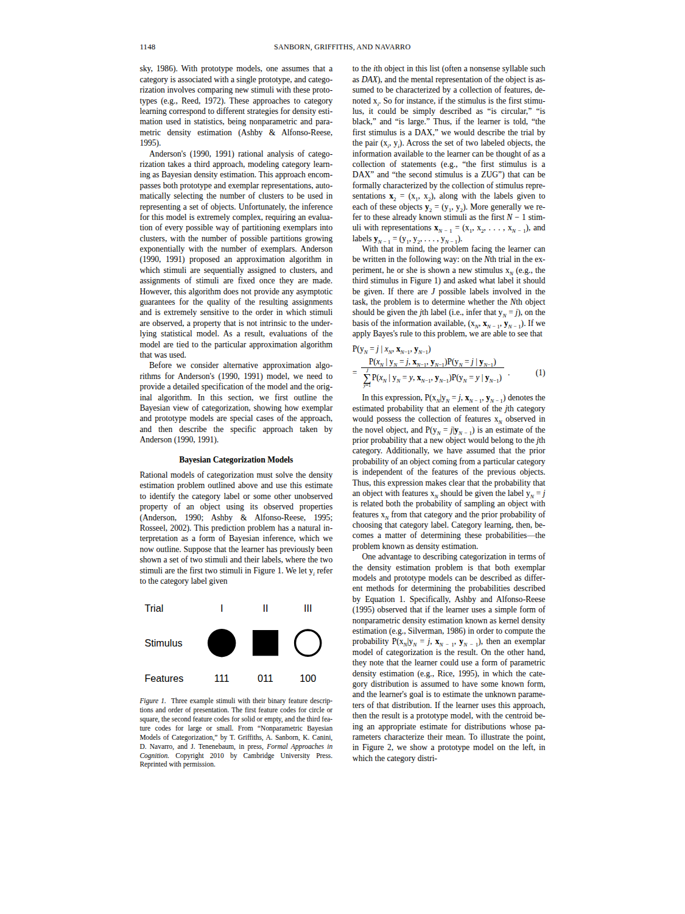1148 SANBORN, GRIFFITHS, AND NAVARRO
sky, 1986). With prototype models, one assumes that a category is associated with a single prototype, and categorization involves comparing new stimuli with these prototypes (e.g., Reed, 1972). These approaches to category learning correspond to different strategies for density estimation used in statistics, being nonparametric and parametric density estimation (Ashby & Alfonso-Reese, 1995).
Anderson's (1990, 1991) rational analysis of categorization takes a third approach, modeling category learning as Bayesian density estimation. This approach encompasses both prototype and exemplar representations, automatically selecting the number of clusters to be used in representing a set of objects. Unfortunately, the inference for this model is extremely complex, requiring an evaluation of every possible way of partitioning exemplars into clusters, with the number of possible partitions growing exponentially with the number of exemplars. Anderson (1990, 1991) proposed an approximation algorithm in which stimuli are sequentially assigned to clusters, and assignments of stimuli are fixed once they are made. However, this algorithm does not provide any asymptotic guarantees for the quality of the resulting assignments and is extremely sensitive to the order in which stimuli are observed, a property that is not intrinsic to the underlying statistical model. As a result, evaluations of the model are tied to the particular approximation algorithm that was used.
Before we consider alternative approximation algorithms for Anderson's (1990, 1991) model, we need to provide a detailed specification of the model and the original algorithm. In this section, we first outline the Bayesian view of categorization, showing how exemplar and prototype models are special cases of the approach, and then describe the specific approach taken by Anderson (1990, 1991).
Bayesian Categorization Models
Rational models of categorization must solve the density estimation problem outlined above and use this estimate to identify the category label or some other unobserved property of an object using its observed properties (Anderson, 1990; Ashby & Alfonso-Reese, 1995; Rosseel, 2002). This prediction problem has a natural interpretation as a form of Bayesian inference, which we now outline. Suppose that the learner has previously been shown a set of two stimuli and their labels, where the two stimuli are the first two stimuli in Figure 1. We let yi refer to the category label given
Trial Stimulus Features I II III 111 011 100
Figure 1. Three example stimuli with their binary feature descriptions and order of presentation. The first feature codes for circle or square, the second feature codes for solid or empty, and the third feature codes for large or small. From “Nonparametric Bayesian Models of Categorization,” by T. Griffiths, A. Sanborn, K. Canini, D. Navarro, and J. Tenenebaum, in press, Formal Approaches in Cognition. Copyright 2010 by Cambridge University Press. Reprinted with permission.
to the ith object in this list (often a nonsense syllable such as DAX), and the mental representation of the object is assumed to be characterized by a collection of features, denoted xi. So for instance, if the stimulus is the first stimulus, it could be simply described as “is circular,” “is black,” and “is large.” Thus, if the learner is told, “the first stimulus is a DAX,” we would describe the trial by the pair (xi, yi). Across the set of two labeled objects, the information available to the learner can be thought of as a collection of statements (e.g., “the first stimulus is a DAX” and “the second stimulus is a ZUG”) that can be formally characterized by the collection of stimulus representations x2 = (x1, x2), along with the labels given to each of these objects y2 = (y1, y2). More generally we refer to these already known stimuli as the first N − 1 stimuli with representations xN − 1 = (x1, x2, . . . , xN − 1), and labels yN − 1 = (y1, y2, . . . , yN − 1).
With that in mind, the problem facing the learner can be written in the following way: on the Nth trial in the experiment, he or she is shown a new stimulus xN (e.g., the third stimulus in Figure 1) and asked what label it should be given. If there are J possible labels involved in the task, the problem is to determine whether the Nth object should be given the jth label (i.e., infer that yN = j), on the basis of the information available, (xN, xN − 1, yN − 1). If we apply Bayes's rule to this problem, we are able to see that
P(yN = j | xN, xN−1, yN−1)
= P(xN | yN = j, xN−1, yN−1)P(yN = j | yN−1) J∑y=1 P(xN | yN = y, xN−1, yN−1)P(yN = y | yN−1) . (1)
In this expression, P(xN|yN = j, xN − 1, yN − 1) denotes the estimated probability that an element of the jth category would possess the collection of features xN observed in the novel object, and P(yN = j|yN − 1) is an estimate of the prior probability that a new object would belong to the jth category. Additionally, we have assumed that the prior probability of an object coming from a particular category is independent of the features of the previous objects. Thus, this expression makes clear that the probability that an object with features xN should be given the label yN = j is related both the probability of sampling an object with features xN from that category and the prior probability of choosing that category label. Category learning, then, becomes a matter of determining these probabilities—the problem known as density estimation.
One advantage to describing categorization in terms of the density estimation problem is that both exemplar models and prototype models can be described as different methods for determining the probabilities described by Equation 1. Specifically, Ashby and Alfonso-Reese (1995) observed that if the learner uses a simple form of nonparametric density estimation known as kernel density estimation (e.g., Silverman, 1986) in order to compute the probability P(xN|yN = j, xN − 1, yN − 1), then an exemplar model of categorization is the result. On the other hand, they note that the learner could use a form of parametric density estimation (e.g., Rice, 1995), in which the category distribution is assumed to have some known form, and the learner's goal is to estimate the unknown parameters of that distribution. If the learner uses this approach, then the result is a prototype model, with the centroid being an appropriate estimate for distributions whose parameters characterize their mean. To illustrate the point, in Figure 2, we show a prototype model on the left, in which the category distri-